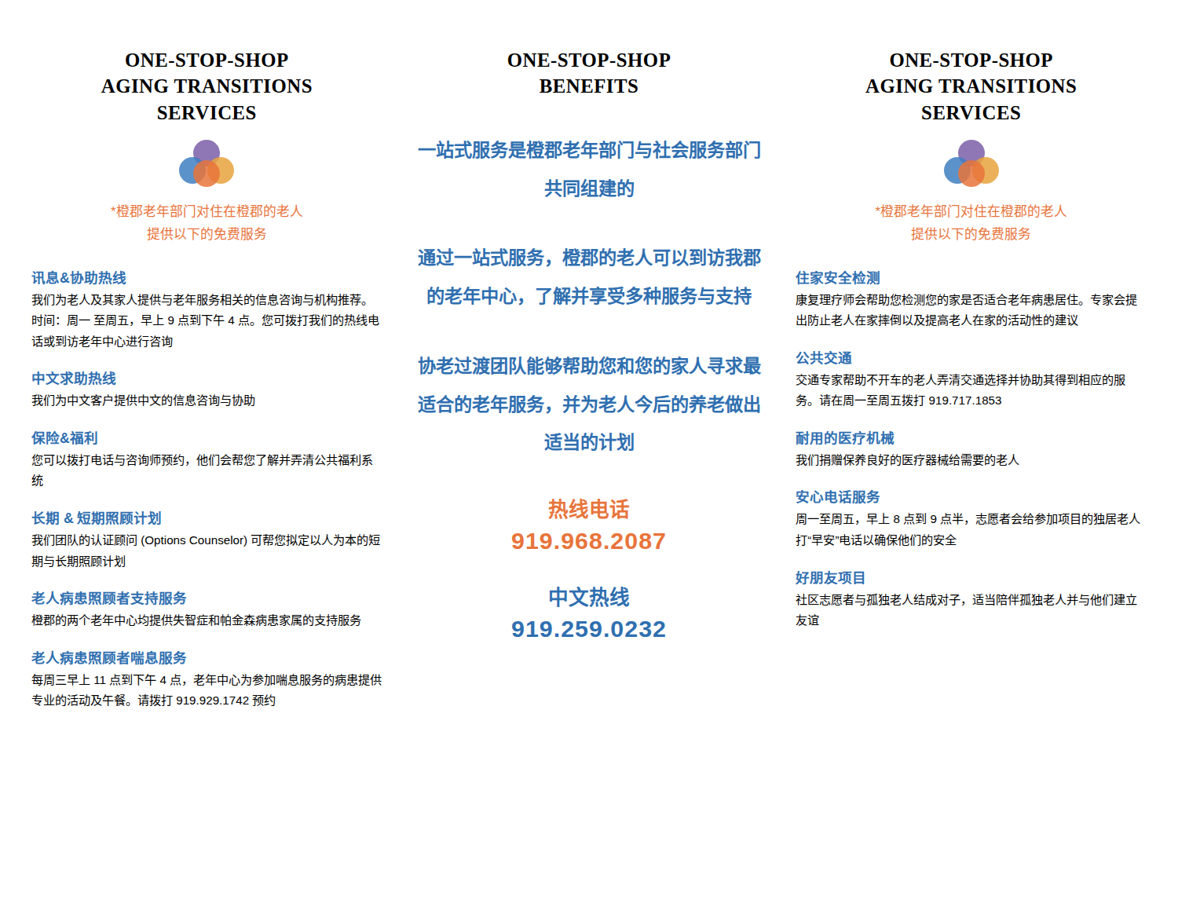ONE-STOP-SHOP
AGING TRANSITIONS
SERVICES
*橙郡老年部门对住在橙郡的老人
提供以下的免费服务
讯息&协助热线
我们为老人及其家人提供与老年服务相关的信息咨询与机构推荐。时间：周一 至周五，早上 9 点到下午 4 点。您可拨打我们的热线电话或到访老年中心进行咨询
中文求助热线
我们为中文客户提供中文的信息咨询与协助
保险&福利
您可以拨打电话与咨询师预约，他们会帮您了解并弄清公共福利系统
长期 & 短期照顾计划
我们团队的认证顾问 (Options Counselor) 可帮您拟定以人为本的短期与长期照顾计划
老人病患照顾者支持服务
橙郡的两个老年中心均提供失智症和帕金森病患家属的支持服务
老人病患照顾者喘息服务
每周三早上 11 点到下午 4 点，老年中心为参加喘息服务的病患提供专业的活动及午餐。请拨打 919.929.1742 预约
ONE-STOP-SHOP
BENEFITS
一站式服务是橙郡老年部门与社会服务部门共同组建的
通过一站式服务，橙郡的老人可以到访我郡的老年中心，了解并享受多种服务与支持
协老过渡团队能够帮助您和您的家人寻求最适合的老年服务，并为老人今后的养老做出适当的计划
热线电话
919.968.2087
中文热线
919.259.0232
ONE-STOP-SHOP
AGING TRANSITIONS
SERVICES
*橙郡老年部门对住在橙郡的老人
提供以下的免费服务
住家安全检测
康复理疗师会帮助您检测您的家是否适合老年病患居住。专家会提出防止老人在家摔倒以及提高老人在家的活动性的建议
公共交通
交通专家帮助不开车的老人弄清交通选择并协助其得到相应的服务。请在周一至周五拨打 919.717.1853
耐用的医疗机械
我们捐赠保养良好的医疗器械给需要的老人
安心电话服务
周一至周五，早上 8 点到 9 点半，志愿者会给参加项目的独居老人打“早安”电话以确保他们的安全
好朋友项目
社区志愿者与孤独老人结成对子，适当陪伴孤独老人并与他们建立友谊